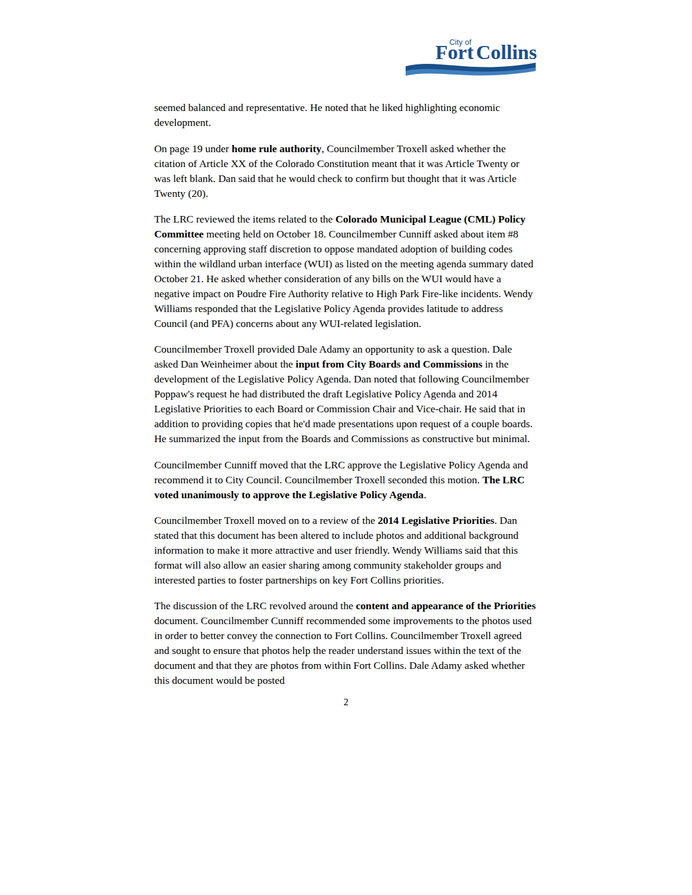City of Fort Collins
seemed balanced and representative. He noted that he liked highlighting economic development.
On page 19 under home rule authority, Councilmember Troxell asked whether the citation of Article XX of the Colorado Constitution meant that it was Article Twenty or was left blank. Dan said that he would check to confirm but thought that it was Article Twenty (20).
The LRC reviewed the items related to the Colorado Municipal League (CML) Policy Committee meeting held on October 18. Councilmember Cunniff asked about item #8 concerning approving staff discretion to oppose mandated adoption of building codes within the wildland urban interface (WUI) as listed on the meeting agenda summary dated October 21. He asked whether consideration of any bills on the WUI would have a negative impact on Poudre Fire Authority relative to High Park Fire-like incidents. Wendy Williams responded that the Legislative Policy Agenda provides latitude to address Council (and PFA) concerns about any WUI-related legislation.
Councilmember Troxell provided Dale Adamy an opportunity to ask a question. Dale asked Dan Weinheimer about the input from City Boards and Commissions in the development of the Legislative Policy Agenda. Dan noted that following Councilmember Poppaw's request he had distributed the draft Legislative Policy Agenda and 2014 Legislative Priorities to each Board or Commission Chair and Vice-chair. He said that in addition to providing copies that he'd made presentations upon request of a couple boards. He summarized the input from the Boards and Commissions as constructive but minimal.
Councilmember Cunniff moved that the LRC approve the Legislative Policy Agenda and recommend it to City Council. Councilmember Troxell seconded this motion. The LRC voted unanimously to approve the Legislative Policy Agenda.
Councilmember Troxell moved on to a review of the 2014 Legislative Priorities. Dan stated that this document has been altered to include photos and additional background information to make it more attractive and user friendly. Wendy Williams said that this format will also allow an easier sharing among community stakeholder groups and interested parties to foster partnerships on key Fort Collins priorities.
The discussion of the LRC revolved around the content and appearance of the Priorities document. Councilmember Cunniff recommended some improvements to the photos used in order to better convey the connection to Fort Collins. Councilmember Troxell agreed and sought to ensure that photos help the reader understand issues within the text of the document and that they are photos from within Fort Collins. Dale Adamy asked whether this document would be posted
2